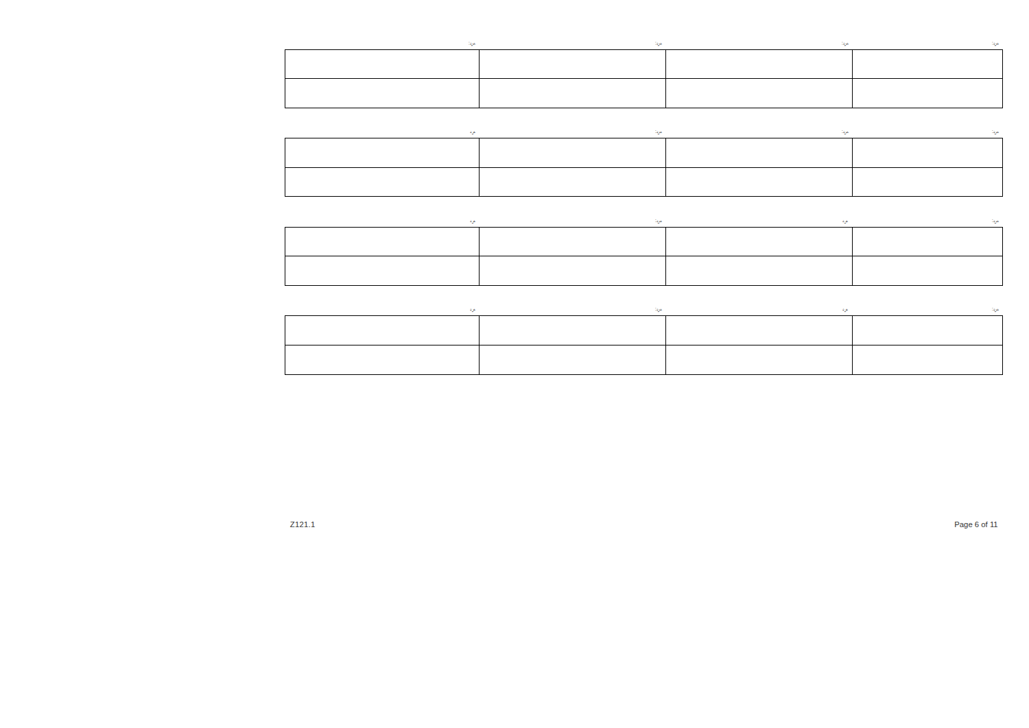| ﯩﺮﻩ: | ﯩﺮﻩ: | ﯩﺮﻩ: | ﯩﺮﻩ: |
| ﯩﺮﻩ: | ﯩﺮﻩ: | ﯩﺮﻩ: | ﯩﺮﻩ |
| ﯩﺮﻩ: | ﯩﺮﻩ | ﯩﺮﻩ: | ﯩﺮﻩ |
| ﯩﺮﻩ: | ﯩﺮﻩ | ﯩﺮﻩ: | ﯩﺮﻩ |
Page 6 of 11 Z121.1